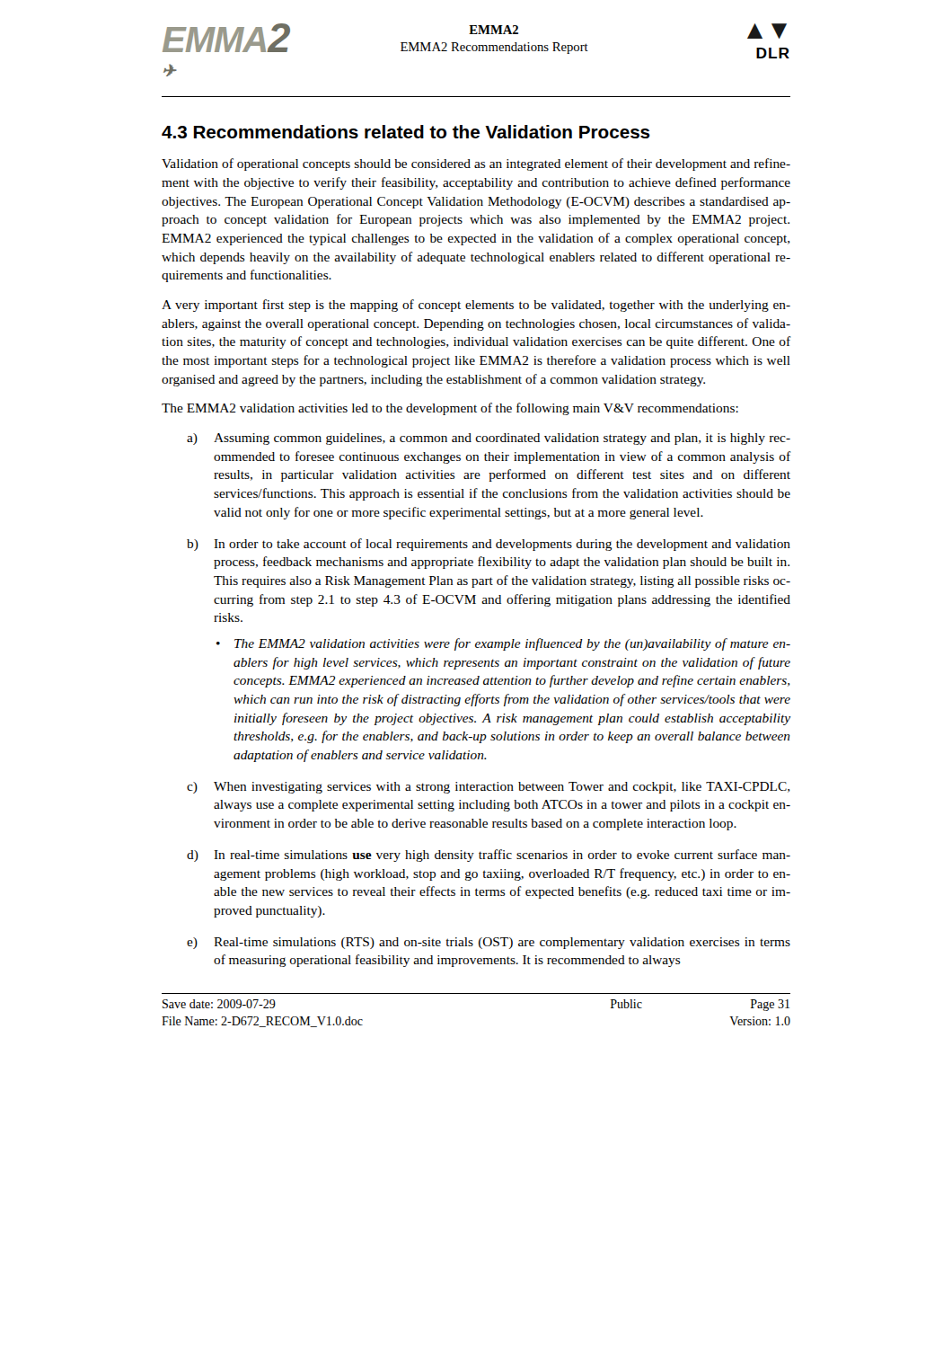EMMA2✈
EMMA2
EMMA2 Recommendations Report
▲▼ DLR
4.3 Recommendations related to the Validation Process
Validation of operational concepts should be considered as an integrated element of their development and refinement with the objective to verify their feasibility, acceptability and contribution to achieve defined performance objectives. The European Operational Concept Validation Methodology (E-OCVM) describes a standardised approach to concept validation for European projects which was also implemented by the EMMA2 project. EMMA2 experienced the typical challenges to be expected in the validation of a complex operational concept, which depends heavily on the availability of adequate technological enablers related to different operational requirements and functionalities.
A very important first step is the mapping of concept elements to be validated, together with the underlying enablers, against the overall operational concept. Depending on technologies chosen, local circumstances of validation sites, the maturity of concept and technologies, individual validation exercises can be quite different. One of the most important steps for a technological project like EMMA2 is therefore a validation process which is well organised and agreed by the partners, including the establishment of a common validation strategy.
The EMMA2 validation activities led to the development of the following main V&V recommendations:
Assuming common guidelines, a common and coordinated validation strategy and plan, it is highly recommended to foresee continuous exchanges on their implementation in view of a common analysis of results, in particular validation activities are performed on different test sites and on different services/functions. This approach is essential if the conclusions from the validation activities should be valid not only for one or more specific experimental settings, but at a more general level.
In order to take account of local requirements and developments during the development and validation process, feedback mechanisms and appropriate flexibility to adapt the validation plan should be built in. This requires also a Risk Management Plan as part of the validation strategy, listing all possible risks occurring from step 2.1 to step 4.3 of E-OCVM and offering mitigation plans addressing the identified risks.
The EMMA2 validation activities were for example influenced by the (un)availability of mature enablers for high level services, which represents an important constraint on the validation of future concepts. EMMA2 experienced an increased attention to further develop and refine certain enablers, which can run into the risk of distracting efforts from the validation of other services/tools that were initially foreseen by the project objectives. A risk management plan could establish acceptability thresholds, e.g. for the enablers, and back-up solutions in order to keep an overall balance between adaptation of enablers and service validation.
When investigating services with a strong interaction between Tower and cockpit, like TAXI-CPDLC, always use a complete experimental setting including both ATCOs in a tower and pilots in a cockpit environment in order to be able to derive reasonable results based on a complete interaction loop.
In real-time simulations use very high density traffic scenarios in order to evoke current surface management problems (high workload, stop and go taxiing, overloaded R/T frequency, etc.) in order to enable the new services to reveal their effects in terms of expected benefits (e.g. reduced taxi time or improved punctuality).
Real-time simulations (RTS) and on-site trials (OST) are complementary validation exercises in terms of measuring operational feasibility and improvements. It is recommended to always
| Save date: 2009-07-29 | Public | Page 31 |
| File Name: 2-D672_RECOM_V1.0.doc | | Version: 1.0 |